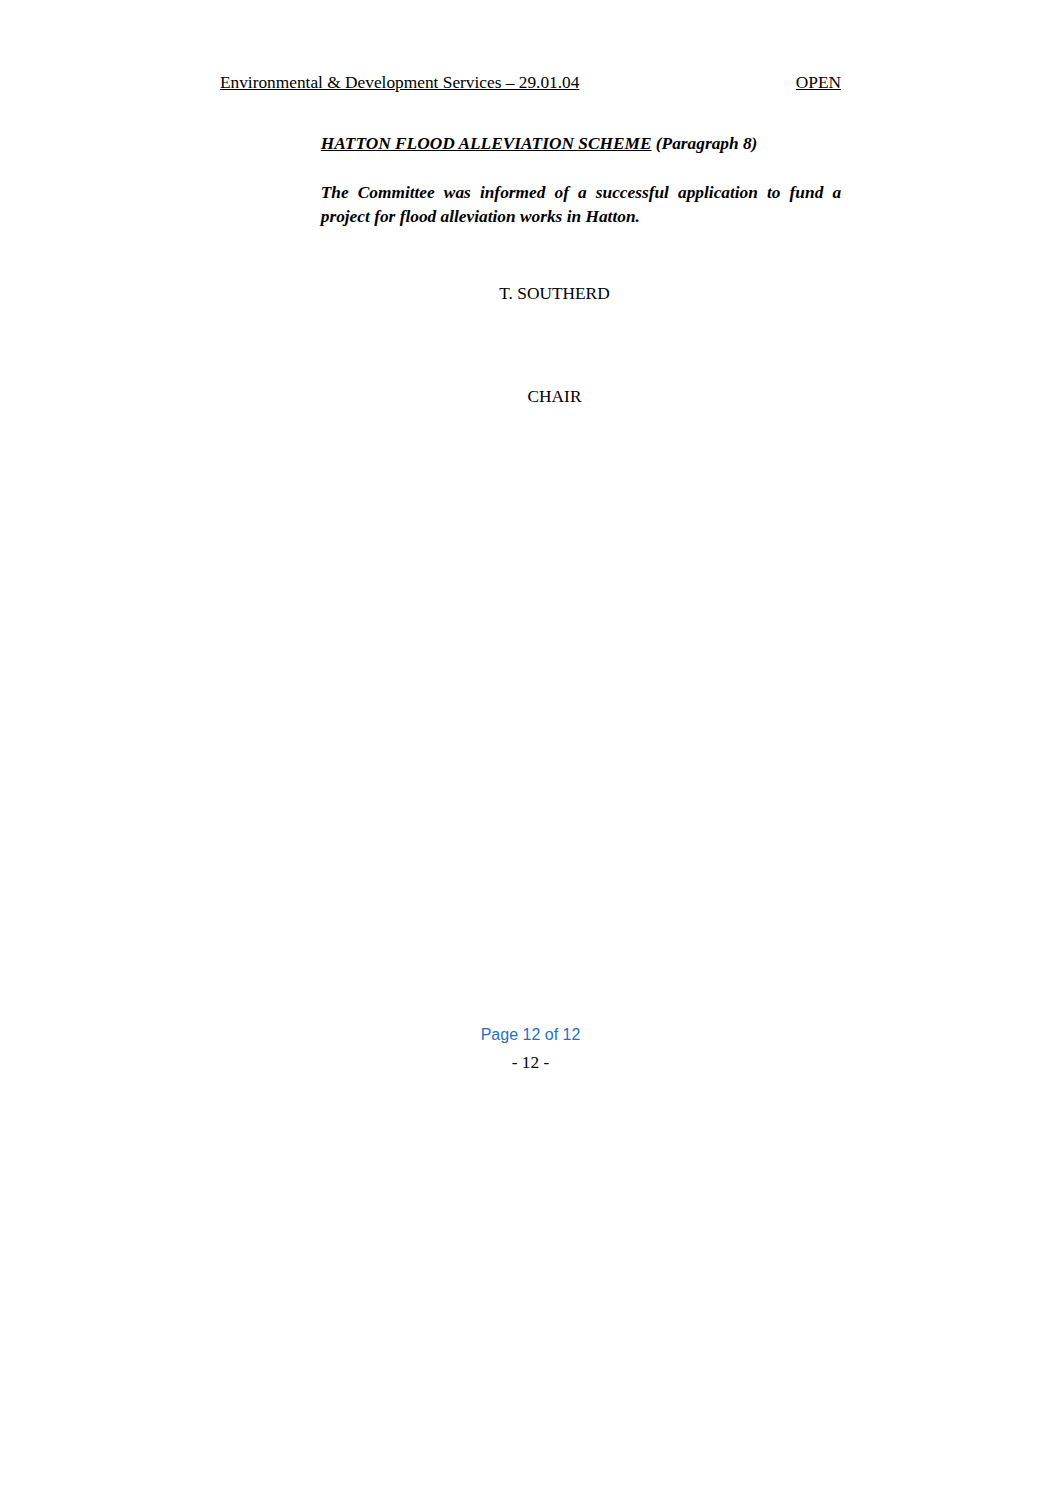Environmental & Development Services – 29.01.04 OPEN
HATTON FLOOD ALLEVIATION SCHEME (Paragraph 8)
The Committee was informed of a successful application to fund a project for flood alleviation works in Hatton.
T. SOUTHERD
CHAIR
Page 12 of 12
- 12 -